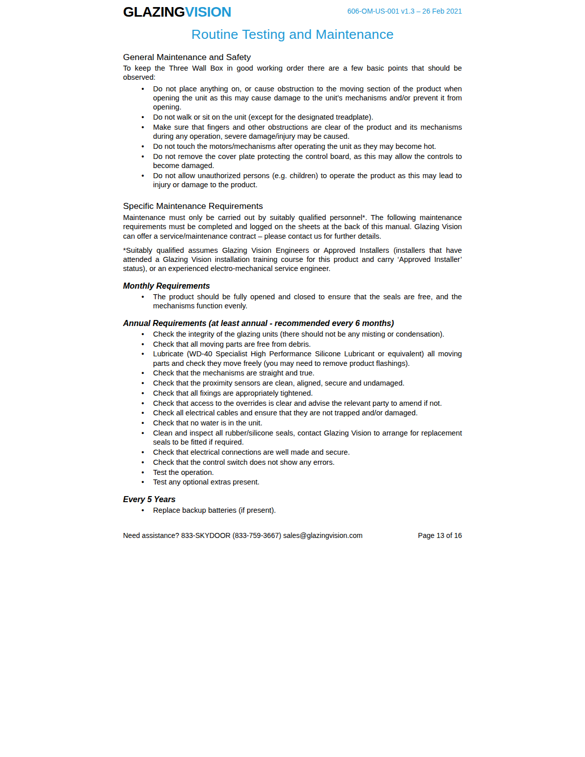GLAZING VISION
606-OM-US-001 v1.3 – 26 Feb 2021
Routine Testing and Maintenance
General Maintenance and Safety
To keep the Three Wall Box in good working order there are a few basic points that should be observed:
Do not place anything on, or cause obstruction to the moving section of the product when opening the unit as this may cause damage to the unit’s mechanisms and/or prevent it from opening.
Do not walk or sit on the unit (except for the designated treadplate).
Make sure that fingers and other obstructions are clear of the product and its mechanisms during any operation, severe damage/injury may be caused.
Do not touch the motors/mechanisms after operating the unit as they may become hot.
Do not remove the cover plate protecting the control board, as this may allow the controls to become damaged.
Do not allow unauthorized persons (e.g. children) to operate the product as this may lead to injury or damage to the product.
Specific Maintenance Requirements
Maintenance must only be carried out by suitably qualified personnel*. The following maintenance requirements must be completed and logged on the sheets at the back of this manual. Glazing Vision can offer a service/maintenance contract – please contact us for further details.
*Suitably qualified assumes Glazing Vision Engineers or Approved Installers (installers that have attended a Glazing Vision installation training course for this product and carry ‘Approved Installer’ status), or an experienced electro-mechanical service engineer.
Monthly Requirements
The product should be fully opened and closed to ensure that the seals are free, and the mechanisms function evenly.
Annual Requirements (at least annual - recommended every 6 months)
Check the integrity of the glazing units (there should not be any misting or condensation).
Check that all moving parts are free from debris.
Lubricate (WD-40 Specialist High Performance Silicone Lubricant or equivalent) all moving parts and check they move freely (you may need to remove product flashings).
Check that the mechanisms are straight and true.
Check that the proximity sensors are clean, aligned, secure and undamaged.
Check that all fixings are appropriately tightened.
Check that access to the overrides is clear and advise the relevant party to amend if not.
Check all electrical cables and ensure that they are not trapped and/or damaged.
Check that no water is in the unit.
Clean and inspect all rubber/silicone seals, contact Glazing Vision to arrange for replacement seals to be fitted if required.
Check that electrical connections are well made and secure.
Check that the control switch does not show any errors.
Test the operation.
Test any optional extras present.
Every 5 Years
Replace backup batteries (if present).
Need assistance? 833-SKYDOOR (833-759-3667) sales@glazingvision.com
Page 13 of 16